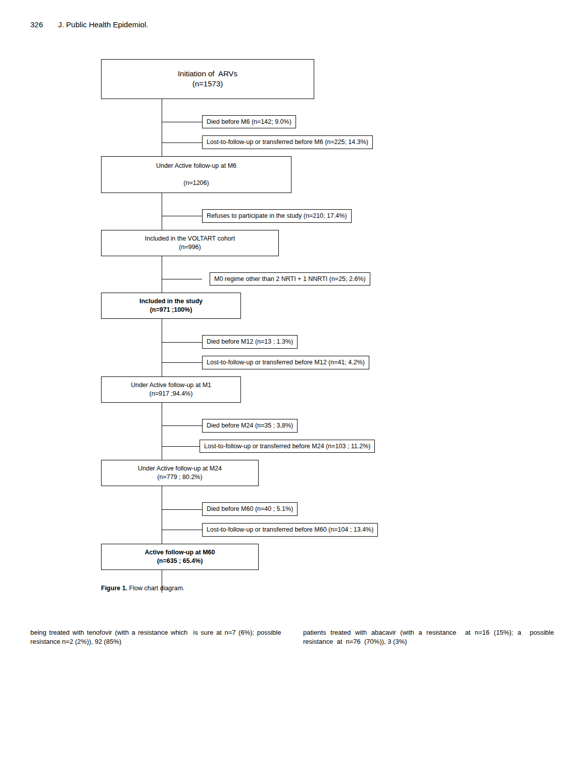326 J. Public Health Epidemiol.
Initiation of ARVs
(n=1573)
Died before M6 (n=142; 9.0%)
Lost-to-follow-up or transferred before M6 (n=225; 14.3%)
Under Active follow-up at M6
(n=1206)
Refuses to participate in the study (n=210; 17.4%)
Included in the VOLTART cohort
(n=996)
M0 regime other than 2 NRTI + 1 NNRTI (n=25; 2.6%)
Included in the study
(n=971 ;100%)
Died before M12 (n=13 ; 1.3%)
Lost-to-follow-up or transferred before M12 (n=41; 4.2%)
Under Active follow-up at M1
(n=917 ;94.4%)
Died before M24 (n=35 ; 3,8%)
Lost-to-follow-up or transferred before M24 (n=103 ; 11.2%)
Under Active follow-up at M24
(n=779 ; 80.2%)
Died before M60 (n=40 ; 5.1%)
Lost-to-follow-up or transferred before M60 (n=104 ; 13.4%)
Active follow-up at M60
(n=635 ; 65.4%)
Figure 1. Flow chart diagram.
being treated with tenofovir (with a resistance which is sure at n=7 (6%); possible resistance n=2 (2%)), 92 (85%)
patients treated with abacavir (with a resistance at n=16 (15%); a possible resistance at n=76 (70%)), 3 (3%)